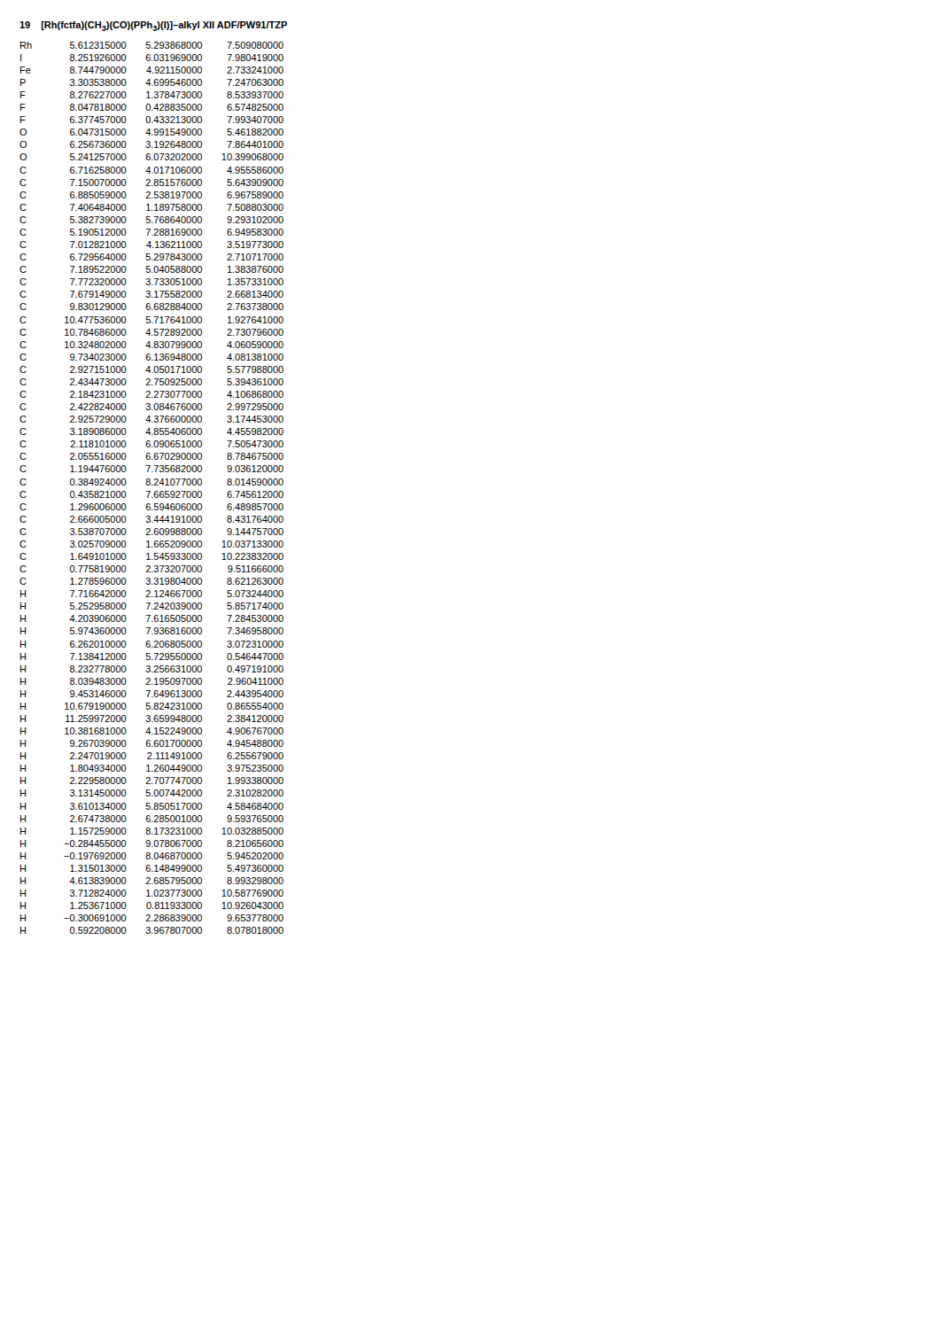19[Rh(fctfa)(CH3)(CO)(PPh3)(I)]–alkyl XII ADF/PW91/TZP
| Rh | 5.612315000 | 5.293868000 | 7.509080000 |
| I | 8.251926000 | 6.031969000 | 7.980419000 |
| Fe | 8.744790000 | 4.921150000 | 2.733241000 |
| P | 3.303538000 | 4.699546000 | 7.247063000 |
| F | 8.276227000 | 1.378473000 | 8.533937000 |
| F | 8.047818000 | 0.428835000 | 6.574825000 |
| F | 6.377457000 | 0.433213000 | 7.993407000 |
| O | 6.047315000 | 4.991549000 | 5.461882000 |
| O | 6.256736000 | 3.192648000 | 7.864401000 |
| O | 5.241257000 | 6.073202000 | 10.399068000 |
| C | 6.716258000 | 4.017106000 | 4.955586000 |
| C | 7.150070000 | 2.851576000 | 5.643909000 |
| C | 6.885059000 | 2.538197000 | 6.967589000 |
| C | 7.406484000 | 1.189758000 | 7.508803000 |
| C | 5.382739000 | 5.768640000 | 9.293102000 |
| C | 5.190512000 | 7.288169000 | 6.949583000 |
| C | 7.012821000 | 4.136211000 | 3.519773000 |
| C | 6.729564000 | 5.297843000 | 2.710717000 |
| C | 7.189522000 | 5.040588000 | 1.383876000 |
| C | 7.772320000 | 3.733051000 | 1.357331000 |
| C | 7.679149000 | 3.175582000 | 2.668134000 |
| C | 9.830129000 | 6.682884000 | 2.763738000 |
| C | 10.477536000 | 5.717641000 | 1.927641000 |
| C | 10.784686000 | 4.572892000 | 2.730796000 |
| C | 10.324802000 | 4.830799000 | 4.060590000 |
| C | 9.734023000 | 6.136948000 | 4.081381000 |
| C | 2.927151000 | 4.050171000 | 5.577988000 |
| C | 2.434473000 | 2.750925000 | 5.394361000 |
| C | 2.184231000 | 2.273077000 | 4.106868000 |
| C | 2.422824000 | 3.084676000 | 2.997295000 |
| C | 2.925729000 | 4.376600000 | 3.174453000 |
| C | 3.189086000 | 4.855406000 | 4.455982000 |
| C | 2.118101000 | 6.090651000 | 7.505473000 |
| C | 2.055516000 | 6.670290000 | 8.784675000 |
| C | 1.194476000 | 7.735682000 | 9.036120000 |
| C | 0.384924000 | 8.241077000 | 8.014590000 |
| C | 0.435821000 | 7.665927000 | 6.745612000 |
| C | 1.296006000 | 6.594606000 | 6.489857000 |
| C | 2.666005000 | 3.444191000 | 8.431764000 |
| C | 3.538707000 | 2.609988000 | 9.144757000 |
| C | 3.025709000 | 1.665209000 | 10.037133000 |
| C | 1.649101000 | 1.545933000 | 10.223832000 |
| C | 0.775819000 | 2.373207000 | 9.511666000 |
| C | 1.278596000 | 3.319804000 | 8.621263000 |
| H | 7.716642000 | 2.124667000 | 5.073244000 |
| H | 5.252958000 | 7.242039000 | 5.857174000 |
| H | 4.203906000 | 7.616505000 | 7.284530000 |
| H | 5.974360000 | 7.936816000 | 7.346958000 |
| H | 6.262010000 | 6.206805000 | 3.072310000 |
| H | 7.138412000 | 5.729550000 | 0.546447000 |
| H | 8.232778000 | 3.256631000 | 0.497191000 |
| H | 8.039483000 | 2.195097000 | 2.960411000 |
| H | 9.453146000 | 7.649613000 | 2.443954000 |
| H | 10.679190000 | 5.824231000 | 0.865554000 |
| H | 11.259972000 | 3.659948000 | 2.384120000 |
| H | 10.381681000 | 4.152249000 | 4.906767000 |
| H | 9.267039000 | 6.601700000 | 4.945488000 |
| H | 2.247019000 | 2.111491000 | 6.255679000 |
| H | 1.804934000 | 1.260449000 | 3.975235000 |
| H | 2.229580000 | 2.707747000 | 1.993380000 |
| H | 3.131450000 | 5.007442000 | 2.310282000 |
| H | 3.610134000 | 5.850517000 | 4.584684000 |
| H | 2.674738000 | 6.285001000 | 9.593765000 |
| H | 1.157259000 | 8.173231000 | 10.032885000 |
| H | −0.284455000 | 9.078067000 | 8.210656000 |
| H | −0.197692000 | 8.046870000 | 5.945202000 |
| H | 1.315013000 | 6.148499000 | 5.497360000 |
| H | 4.613839000 | 2.685795000 | 8.993298000 |
| H | 3.712824000 | 1.023773000 | 10.587769000 |
| H | 1.253671000 | 0.811933000 | 10.926043000 |
| H | −0.300691000 | 2.286839000 | 9.653778000 |
| H | 0.592208000 | 3.967807000 | 8.078018000 |